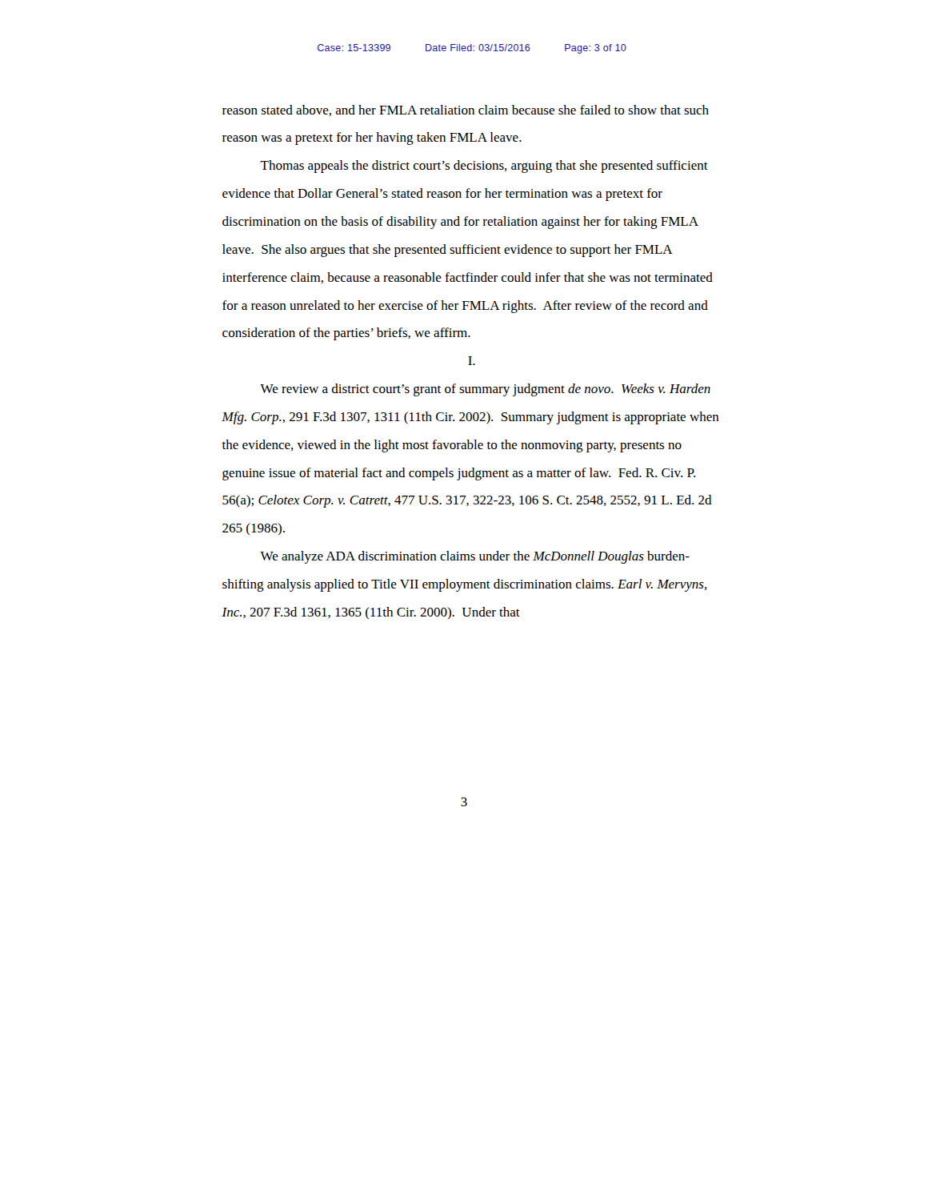Case: 15-13399 Date Filed: 03/15/2016 Page: 3 of 10
reason stated above, and her FMLA retaliation claim because she failed to show that such reason was a pretext for her having taken FMLA leave.
Thomas appeals the district court’s decisions, arguing that she presented sufficient evidence that Dollar General’s stated reason for her termination was a pretext for discrimination on the basis of disability and for retaliation against her for taking FMLA leave. She also argues that she presented sufficient evidence to support her FMLA interference claim, because a reasonable factfinder could infer that she was not terminated for a reason unrelated to her exercise of her FMLA rights. After review of the record and consideration of the parties’ briefs, we affirm.
I.
We review a district court’s grant of summary judgment de novo. Weeks v. Harden Mfg. Corp., 291 F.3d 1307, 1311 (11th Cir. 2002). Summary judgment is appropriate when the evidence, viewed in the light most favorable to the nonmoving party, presents no genuine issue of material fact and compels judgment as a matter of law. Fed. R. Civ. P. 56(a); Celotex Corp. v. Catrett, 477 U.S. 317, 322-23, 106 S. Ct. 2548, 2552, 91 L. Ed. 2d 265 (1986).
We analyze ADA discrimination claims under the McDonnell Douglas burden-shifting analysis applied to Title VII employment discrimination claims. Earl v. Mervyns, Inc., 207 F.3d 1361, 1365 (11th Cir. 2000). Under that
3